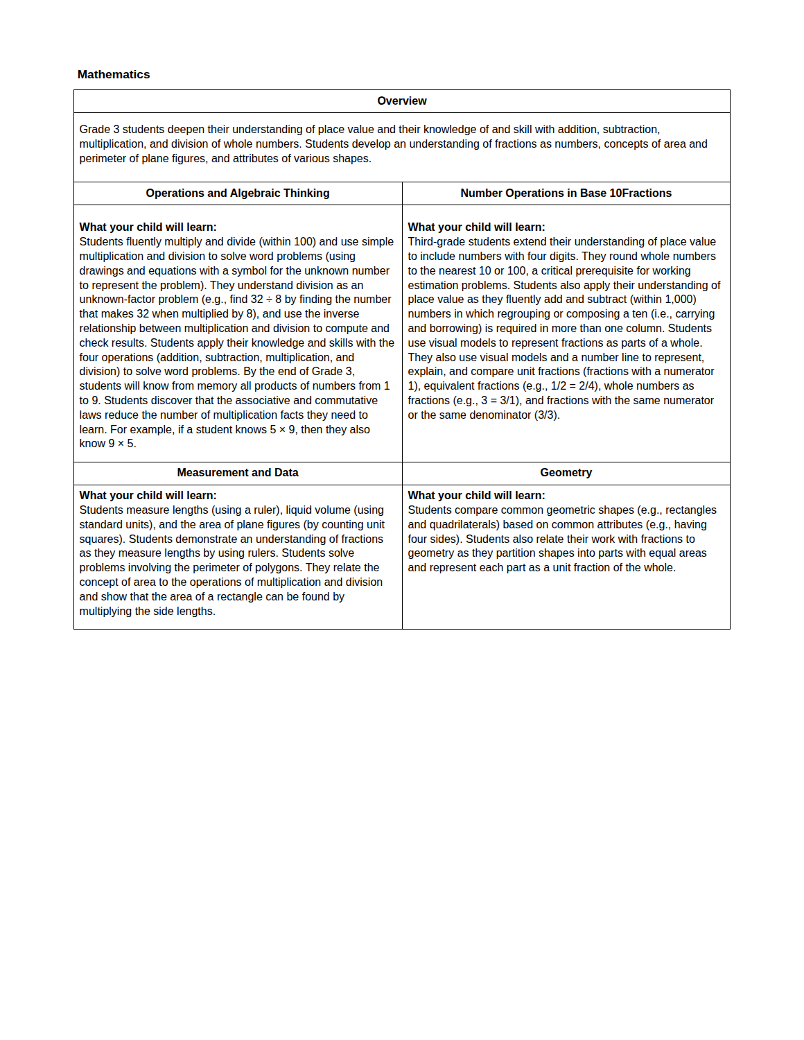Mathematics
| Overview |
| --- |
| Grade 3 students deepen their understanding of place value and their knowledge of and skill with addition, subtraction, multiplication, and division of whole numbers. Students develop an understanding of fractions as numbers, concepts of area and perimeter of plane figures, and attributes of various shapes. |
| Operations and Algebraic Thinking | Number Operations in Base 10Fractions |
| What your child will learn: Students fluently multiply and divide (within 100) and use simple multiplication and division to solve word problems (using drawings and equations with a symbol for the unknown number to represent the problem). They understand division as an unknown-factor problem (e.g., find 32 ÷ 8 by finding the number that makes 32 when multiplied by 8), and use the inverse relationship between multiplication and division to compute and check results. Students apply their knowledge and skills with the four operations (addition, subtraction, multiplication, and division) to solve word problems. By the end of Grade 3, students will know from memory all products of numbers from 1 to 9. Students discover that the associative and commutative laws reduce the number of multiplication facts they need to learn. For example, if a student knows 5 × 9, then they also know 9 × 5. | What your child will learn: Third-grade students extend their understanding of place value to include numbers with four digits. They round whole numbers to the nearest 10 or 100, a critical prerequisite for working estimation problems. Students also apply their understanding of place value as they fluently add and subtract (within 1,000) numbers in which regrouping or composing a ten (i.e., carrying and borrowing) is required in more than one column. Students use visual models to represent fractions as parts of a whole. They also use visual models and a number line to represent, explain, and compare unit fractions (fractions with a numerator 1), equivalent fractions (e.g., 1/2 = 2/4), whole numbers as fractions (e.g., 3 = 3/1), and fractions with the same numerator or the same denominator (3/3). |
| Measurement and Data | Geometry |
| What your child will learn: Students measure lengths (using a ruler), liquid volume (using standard units), and the area of plane figures (by counting unit squares). Students demonstrate an understanding of fractions as they measure lengths by using rulers. Students solve problems involving the perimeter of polygons. They relate the concept of area to the operations of multiplication and division and show that the area of a rectangle can be found by multiplying the side lengths. | What your child will learn: Students compare common geometric shapes (e.g., rectangles and quadrilaterals) based on common attributes (e.g., having four sides). Students also relate their work with fractions to geometry as they partition shapes into parts with equal areas and represent each part as a unit fraction of the whole. |